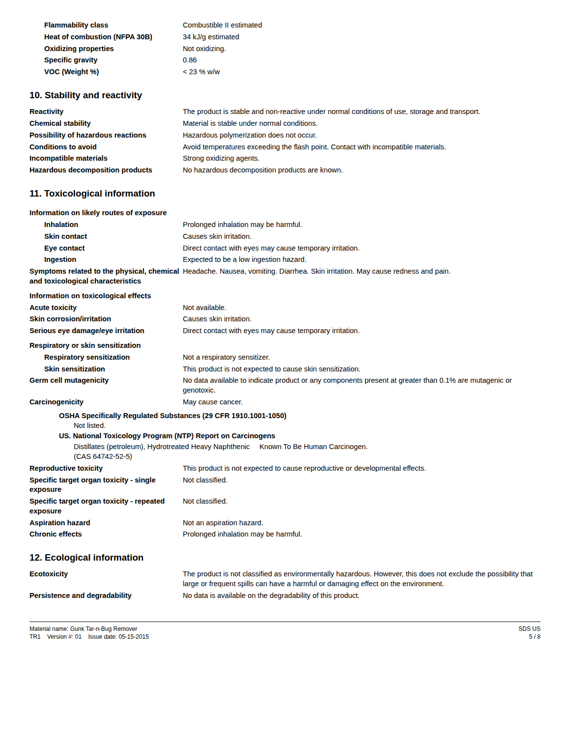| Flammability class | Combustible II estimated |
| Heat of combustion (NFPA 30B) | 34 kJ/g estimated |
| Oxidizing properties | Not oxidizing. |
| Specific gravity | 0.86 |
| VOC (Weight %) | < 23 % w/w |
10. Stability and reactivity
| Reactivity | The product is stable and non-reactive under normal conditions of use, storage and transport. |
| Chemical stability | Material is stable under normal conditions. |
| Possibility of hazardous reactions | Hazardous polymerization does not occur. |
| Conditions to avoid | Avoid temperatures exceeding the flash point. Contact with incompatible materials. |
| Incompatible materials | Strong oxidizing agents. |
| Hazardous decomposition products | No hazardous decomposition products are known. |
11. Toxicological information
Information on likely routes of exposure
| Inhalation | Prolonged inhalation may be harmful. |
| Skin contact | Causes skin irritation. |
| Eye contact | Direct contact with eyes may cause temporary irritation. |
| Ingestion | Expected to be a low ingestion hazard. |
| Symptoms related to the physical, chemical and toxicological characteristics | Headache. Nausea, vomiting. Diarrhea. Skin irritation. May cause redness and pain. |
Information on toxicological effects
| Acute toxicity | Not available. |
| Skin corrosion/irritation | Causes skin irritation. |
| Serious eye damage/eye irritation | Direct contact with eyes may cause temporary irritation. |
Respiratory or skin sensitization
| Respiratory sensitization | Not a respiratory sensitizer. |
| Skin sensitization | This product is not expected to cause skin sensitization. |
| Germ cell mutagenicity | No data available to indicate product or any components present at greater than 0.1% are mutagenic or genotoxic. |
| Carcinogenicity | May cause cancer. |
OSHA Specifically Regulated Substances (29 CFR 1910.1001-1050)
Not listed.
US. National Toxicology Program (NTP) Report on Carcinogens
| Distillates (petroleum), Hydrotreated Heavy Naphthenic (CAS 64742-52-5) | Known To Be Human Carcinogen. |
| Reproductive toxicity | This product is not expected to cause reproductive or developmental effects. |
| Specific target organ toxicity - single exposure | Not classified. |
| Specific target organ toxicity - repeated exposure | Not classified. |
| Aspiration hazard | Not an aspiration hazard. |
| Chronic effects | Prolonged inhalation may be harmful. |
12. Ecological information
| Ecotoxicity | The product is not classified as environmentally hazardous. However, this does not exclude the possibility that large or frequent spills can have a harmful or damaging effect on the environment. |
| Persistence and degradability | No data is available on the degradability of this product. |
| Material name: Gunk Tar-n-Bug Remover | SDS US |
| TR1 Version #: 01 Issue date: 05-15-2015 | 5 / 8 |